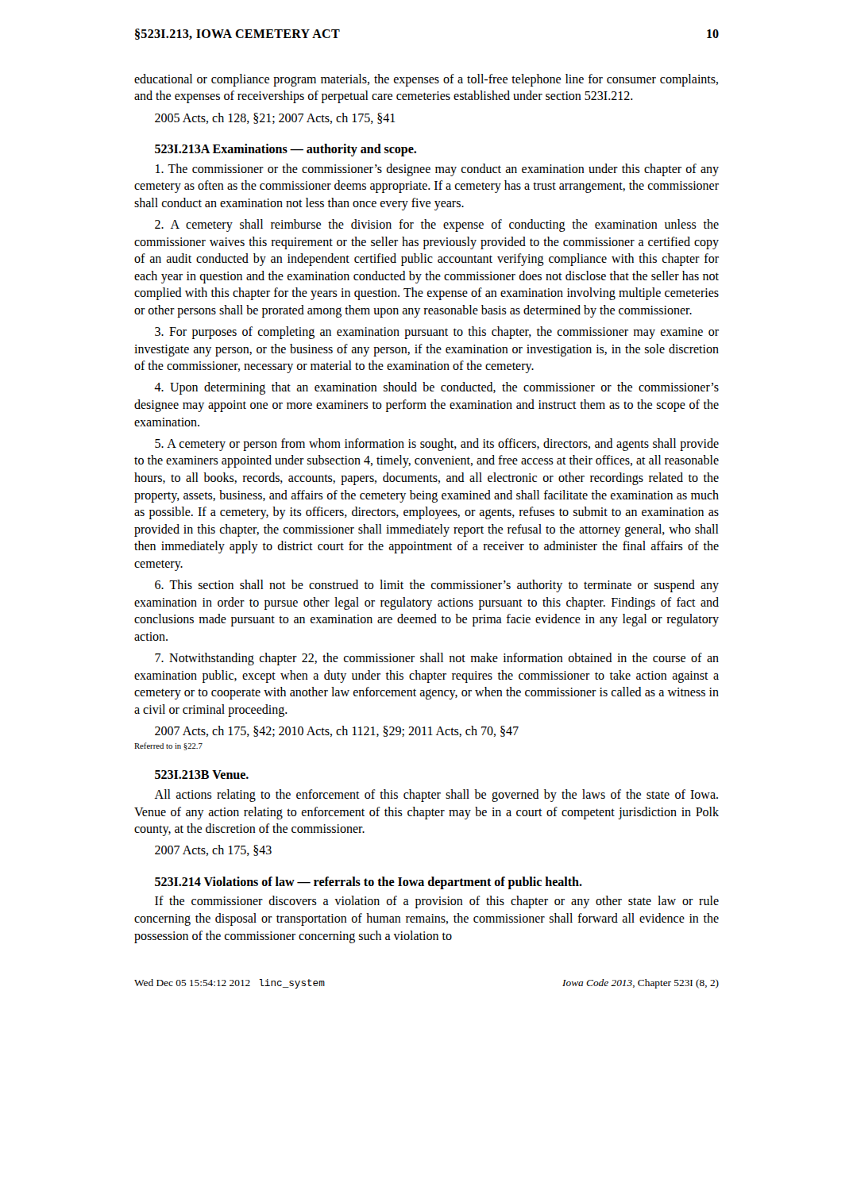§523I.213, IOWA CEMETERY ACT 10
educational or compliance program materials, the expenses of a toll-free telephone line for consumer complaints, and the expenses of receiverships of perpetual care cemeteries established under section 523I.212.
2005 Acts, ch 128, §21; 2007 Acts, ch 175, §41
523I.213A Examinations — authority and scope.
1. The commissioner or the commissioner’s designee may conduct an examination under this chapter of any cemetery as often as the commissioner deems appropriate. If a cemetery has a trust arrangement, the commissioner shall conduct an examination not less than once every five years.
2. A cemetery shall reimburse the division for the expense of conducting the examination unless the commissioner waives this requirement or the seller has previously provided to the commissioner a certified copy of an audit conducted by an independent certified public accountant verifying compliance with this chapter for each year in question and the examination conducted by the commissioner does not disclose that the seller has not complied with this chapter for the years in question. The expense of an examination involving multiple cemeteries or other persons shall be prorated among them upon any reasonable basis as determined by the commissioner.
3. For purposes of completing an examination pursuant to this chapter, the commissioner may examine or investigate any person, or the business of any person, if the examination or investigation is, in the sole discretion of the commissioner, necessary or material to the examination of the cemetery.
4. Upon determining that an examination should be conducted, the commissioner or the commissioner’s designee may appoint one or more examiners to perform the examination and instruct them as to the scope of the examination.
5. A cemetery or person from whom information is sought, and its officers, directors, and agents shall provide to the examiners appointed under subsection 4, timely, convenient, and free access at their offices, at all reasonable hours, to all books, records, accounts, papers, documents, and all electronic or other recordings related to the property, assets, business, and affairs of the cemetery being examined and shall facilitate the examination as much as possible. If a cemetery, by its officers, directors, employees, or agents, refuses to submit to an examination as provided in this chapter, the commissioner shall immediately report the refusal to the attorney general, who shall then immediately apply to district court for the appointment of a receiver to administer the final affairs of the cemetery.
6. This section shall not be construed to limit the commissioner’s authority to terminate or suspend any examination in order to pursue other legal or regulatory actions pursuant to this chapter. Findings of fact and conclusions made pursuant to an examination are deemed to be prima facie evidence in any legal or regulatory action.
7. Notwithstanding chapter 22, the commissioner shall not make information obtained in the course of an examination public, except when a duty under this chapter requires the commissioner to take action against a cemetery or to cooperate with another law enforcement agency, or when the commissioner is called as a witness in a civil or criminal proceeding.
2007 Acts, ch 175, §42; 2010 Acts, ch 1121, §29; 2011 Acts, ch 70, §47
Referred to in §22.7
523I.213B Venue.
All actions relating to the enforcement of this chapter shall be governed by the laws of the state of Iowa. Venue of any action relating to enforcement of this chapter may be in a court of competent jurisdiction in Polk county, at the discretion of the commissioner.
2007 Acts, ch 175, §43
523I.214 Violations of law — referrals to the Iowa department of public health.
If the commissioner discovers a violation of a provision of this chapter or any other state law or rule concerning the disposal or transportation of human remains, the commissioner shall forward all evidence in the possession of the commissioner concerning such a violation to
Wed Dec 05 15:54:12 2012 linc_system Iowa Code 2013, Chapter 523I (8, 2)